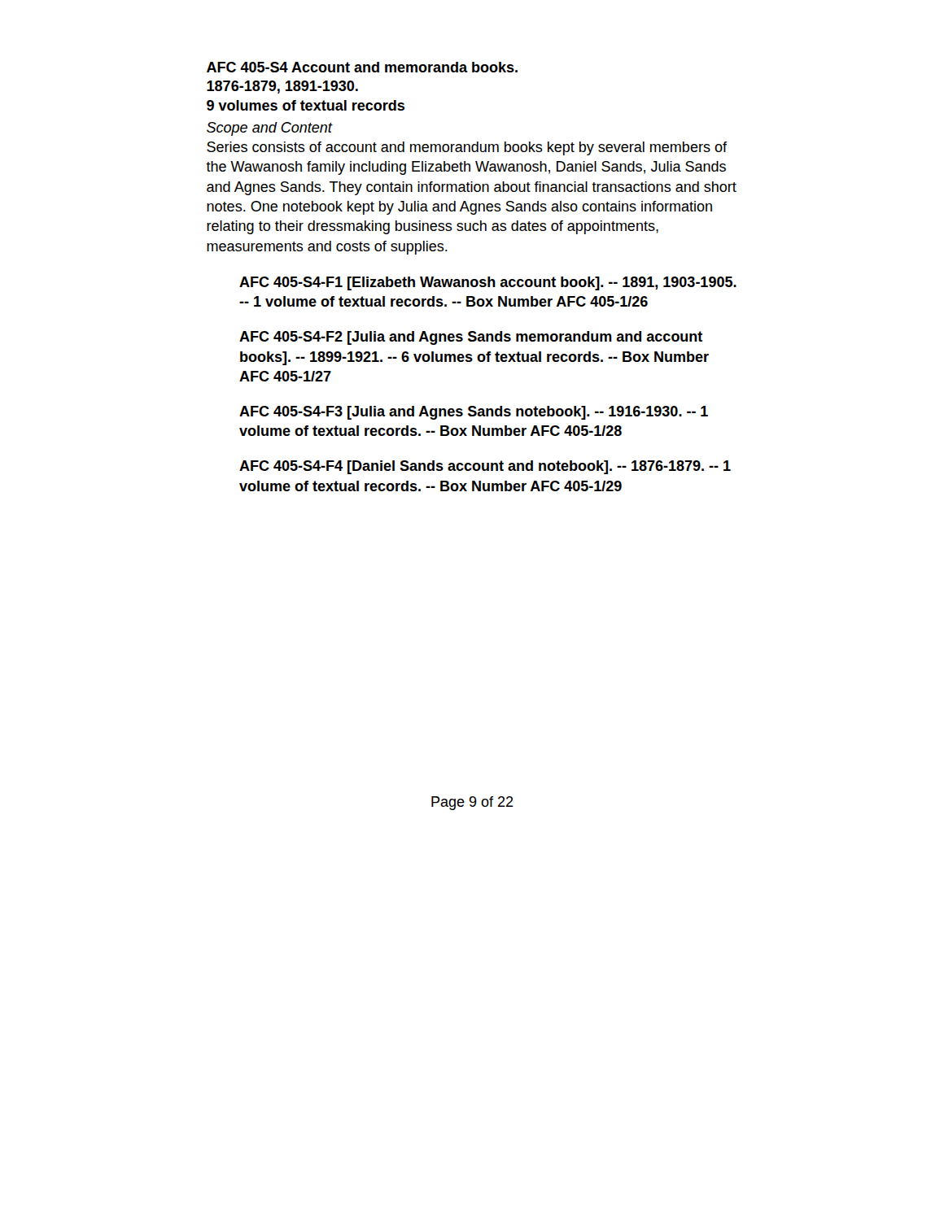AFC 405-S4 Account and memoranda books. 1876-1879, 1891-1930. 9 volumes of textual records
Scope and Content
Series consists of account and memorandum books kept by several members of the Wawanosh family including Elizabeth Wawanosh, Daniel Sands, Julia Sands and Agnes Sands. They contain information about financial transactions and short notes. One notebook kept by Julia and Agnes Sands also contains information relating to their dressmaking business such as dates of appointments, measurements and costs of supplies.
AFC 405-S4-F1 [Elizabeth Wawanosh account book]. -- 1891, 1903-1905. -- 1 volume of textual records. -- Box Number AFC 405-1/26
AFC 405-S4-F2 [Julia and Agnes Sands memorandum and account books]. -- 1899-1921. -- 6 volumes of textual records. -- Box Number AFC 405-1/27
AFC 405-S4-F3 [Julia and Agnes Sands notebook]. -- 1916-1930. -- 1 volume of textual records. -- Box Number AFC 405-1/28
AFC 405-S4-F4 [Daniel Sands account and notebook]. -- 1876-1879. -- 1 volume of textual records. -- Box Number AFC 405-1/29
Page 9 of 22